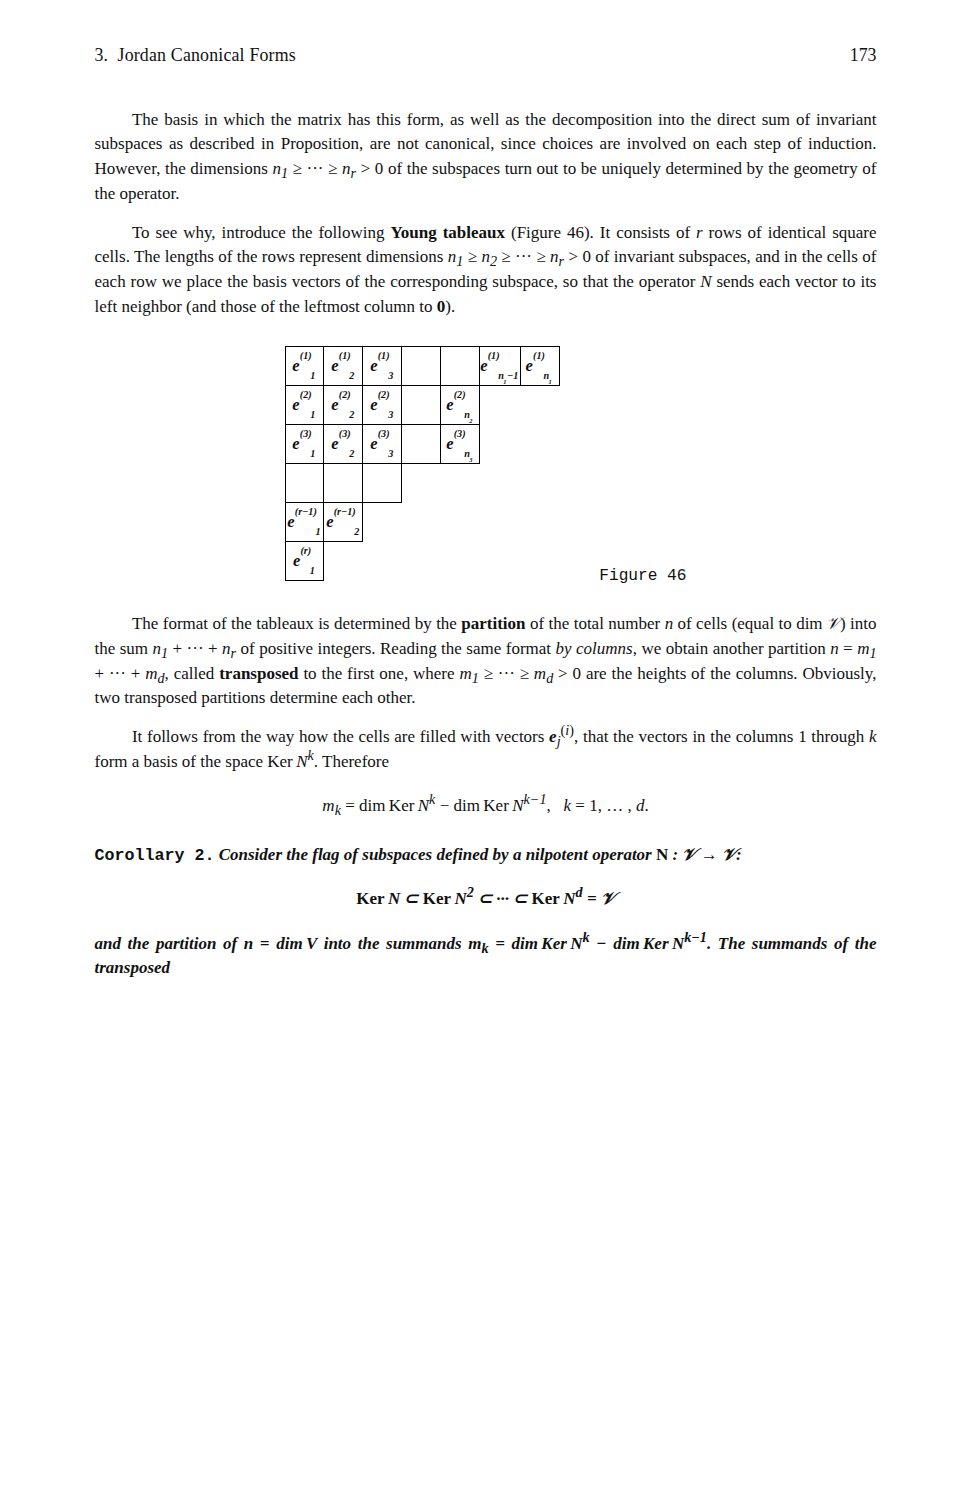3. Jordan Canonical Forms 173
The basis in which the matrix has this form, as well as the decomposition into the direct sum of invariant subspaces as described in Proposition, are not canonical, since choices are involved on each step of induction. However, the dimensions n1 ≥ ··· ≥ nr > 0 of the subspaces turn out to be uniquely determined by the geometry of the operator.
To see why, introduce the following Young tableaux (Figure 46). It consists of r rows of identical square cells. The lengths of the rows represent dimensions n1 ≥ n2 ≥ ··· ≥ nr > 0 of invariant subspaces, and in the cells of each row we place the basis vectors of the corresponding subspace, so that the operator N sends each vector to its left neighbor (and those of the leftmost column to 0).
| e (1) 1 | e (1) 2 | e (1) 3 | | | e (1) n 1 −1 | e (1) n 1 |
| e (2) 1 | e (2) 2 | e (2) 3 | | e (2) n 2 | | |
| e (3) 1 | e (3) 2 | e (3) 3 | | e (3) n 3 | | |
| e (r−1) 1 | e (r−1) 2 | | | | | |
| e (r) 1 | | | | | | |
Figure 46
The format of the tableaux is determined by the partition of the total number n of cells (equal to dim 𝒱) into the sum n1 + ··· + nr of positive integers. Reading the same format by columns, we obtain another partition n = m1 + ··· + md, called transposed to the first one, where m1 ≥ ··· ≥ md > 0 are the heights of the columns. Obviously, two transposed partitions determine each other.
It follows from the way how the cells are filled with vectors ej(i), that the vectors in the columns 1 through k form a basis of the space Ker Nk. Therefore
mk = dim Ker Nk − dim Ker Nk−1, k = 1, … , d.
Corollary 2. Consider the flag of subspaces defined by a nilpotent operator N : 𝒱 → 𝒱:
Ker N ⊂ Ker N2 ⊂ ··· ⊂ Ker Nd = 𝒱
and the partition of n = dim V into the summands mk = dim Ker Nk − dim Ker Nk−1. The summands of the transposed